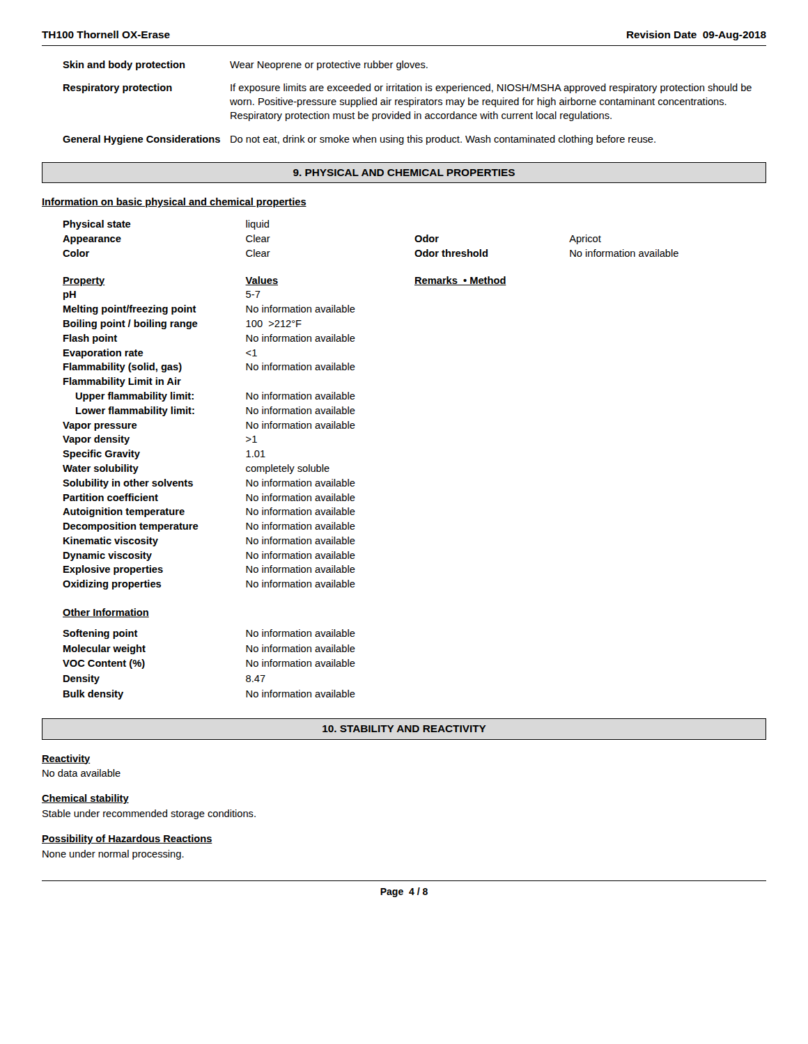TH100 Thornell OX-Erase Revision Date 09-Aug-2018
Skin and body protection
Wear Neoprene or protective rubber gloves.
Respiratory protection
If exposure limits are exceeded or irritation is experienced, NIOSH/MSHA approved respiratory protection should be worn. Positive-pressure supplied air respirators may be required for high airborne contaminant concentrations. Respiratory protection must be provided in accordance with current local regulations.
General Hygiene Considerations
Do not eat, drink or smoke when using this product. Wash contaminated clothing before reuse.
9. PHYSICAL AND CHEMICAL PROPERTIES
Information on basic physical and chemical properties
| Physical state | liquid | | |
| Appearance | Clear | Odor | Apricot |
| Color | Clear | Odor threshold | No information available |
| Property | Values | Remarks • Method |
| pH | 5-7 | |
| Melting point/freezing point | No information available | |
| Boiling point / boiling range | 100 >212°F | |
| Flash point | No information available | |
| Evaporation rate | <1 | |
| Flammability (solid, gas) | No information available | |
| Flammability Limit in Air | | |
| Upper flammability limit: | No information available | |
| Lower flammability limit: | No information available | |
| Vapor pressure | No information available | |
| Vapor density | >1 | |
| Specific Gravity | 1.01 | |
| Water solubility | completely soluble | |
| Solubility in other solvents | No information available | |
| Partition coefficient | No information available | |
| Autoignition temperature | No information available | |
| Decomposition temperature | No information available | |
| Kinematic viscosity | No information available | |
| Dynamic viscosity | No information available | |
| Explosive properties | No information available | |
| Oxidizing properties | No information available | |
Other Information
| Softening point | No information available |
| Molecular weight | No information available |
| VOC Content (%) | No information available |
| Density | 8.47 |
| Bulk density | No information available |
10. STABILITY AND REACTIVITY
Reactivity
No data available
Chemical stability
Stable under recommended storage conditions.
Possibility of Hazardous Reactions
None under normal processing.
Page 4 / 8